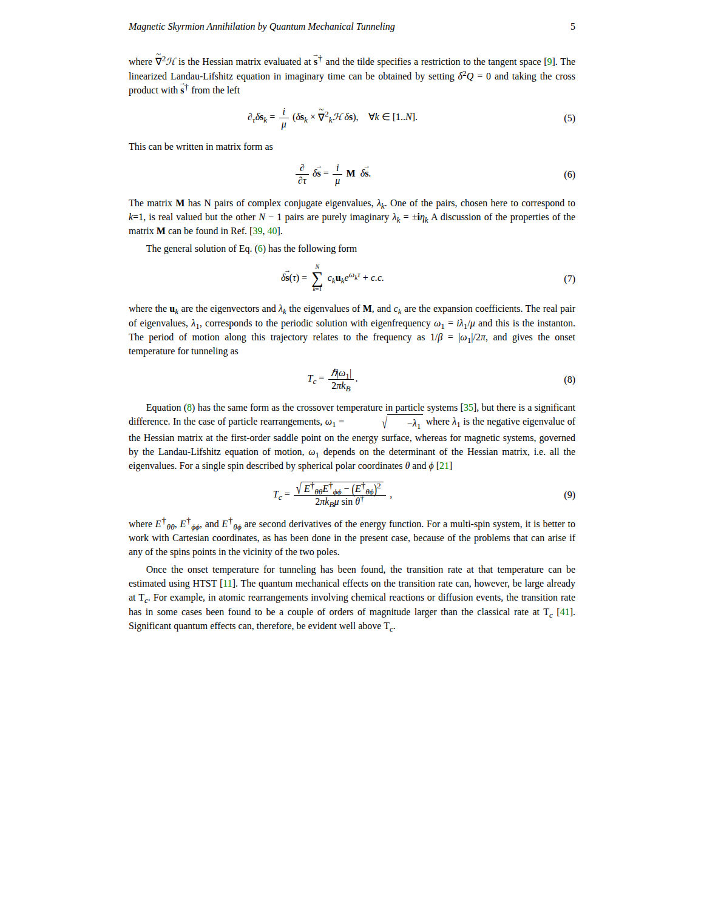Magnetic Skyrmion Annihilation by Quantum Mechanical Tunneling 5
where ~∇2ℋ is the Hessian matrix evaluated at →s† and the tilde specifies a restriction to the tangent space [9]. The linearized Landau-Lifshitz equation in imaginary time can be obtained by setting δ2Q = 0 and taking the cross product with →s† from the left
∂τδsk = iμ (δsk × ~∇2kℋ δs), ∀k ∈ [1..N].
(5)
This can be written in matrix form as
∂∂τ δ→s = iμ M δ→s.
(6)
The matrix M has N pairs of complex conjugate eigenvalues, λk. One of the pairs, chosen here to correspond to k=1, is real valued but the other N − 1 pairs are purely imaginary λk = ±iηk A discussion of the properties of the matrix M can be found in Ref. [39, 40].
The general solution of Eq. (6) has the following form
δ→s(τ) = N∑k=1 ckukeωkτ + c.c.
(7)
where the uk are the eigenvectors and λk the eigenvalues of M, and ck are the expansion coefficients. The real pair of eigenvalues, λ1, corresponds to the periodic solution with eigenfrequency ω1 = iλ1/μ and this is the instanton. The period of motion along this trajectory relates to the frequency as 1/β = |ω1|/2π, and gives the onset temperature for tunneling as
Tc = ℏ|ω1|2πkB.
(8)
Equation (8) has the same form as the crossover temperature in particle systems [35], but there is a significant difference. In the case of particle rearrangements, ω1 = √−λ1 where λ1 is the negative eigenvalue of the Hessian matrix at the first-order saddle point on the energy surface, whereas for magnetic systems, governed by the Landau-Lifshitz equation of motion, ω1 depends on the determinant of the Hessian matrix, i.e. all the eigenvalues. For a single spin described by spherical polar coordinates θ and ϕ [21]
Tc = √E†θθE†ϕϕ − (E†θϕ)2 2πkBμ sin θ† ,
(9)
where E†θθ, E†ϕϕ, and E†θϕ are second derivatives of the energy function. For a multi-spin system, it is better to work with Cartesian coordinates, as has been done in the present case, because of the problems that can arise if any of the spins points in the vicinity of the two poles.
Once the onset temperature for tunneling has been found, the transition rate at that temperature can be estimated using HTST [11]. The quantum mechanical effects on the transition rate can, however, be large already at Tc. For example, in atomic rearrangements involving chemical reactions or diffusion events, the transition rate has in some cases been found to be a couple of orders of magnitude larger than the classical rate at Tc [41]. Significant quantum effects can, therefore, be evident well above Tc.